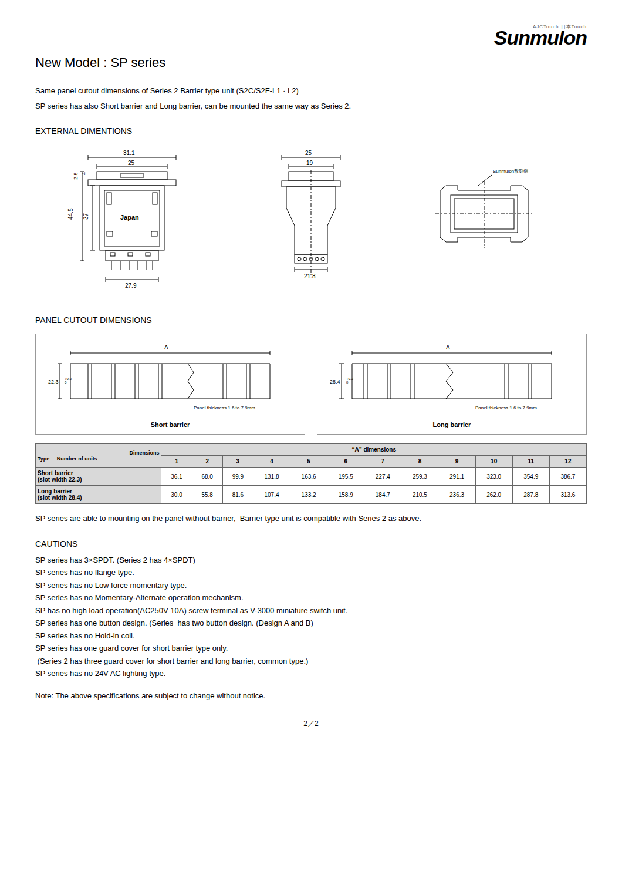AJCTouch 日本Touch
Sunmulon
New Model : SP series
Same panel cutout dimensions of Series 2 Barrier type unit (S2C/S2F-L1 · L2)
SP series has also Short barrier and Long barrier, can be mounted the same way as Series 2.
EXTERNAL DIMENTIONS
31.1 25 Japan 27.9 44.5 37 2.5 4
25 19 21.8
Sunmulon形刻側
PANEL CUTOUT DIMENSIONS
A 22.3 +0.30 Panel thickness 1.6 to 7.9mm
Short barrier
A 28.4 +0.30 Panel thickness 1.6 to 7.9mm
Long barrier
| Dimensions Type Number of units | “A” dimensions |
| --- | --- |
| 1 | 2 | 3 | 4 | 5 | 6 | 7 | 8 | 9 | 10 | 11 | 12 |
| Short barrier (slot width 22.3) | 36.1 | 68.0 | 99.9 | 131.8 | 163.6 | 195.5 | 227.4 | 259.3 | 291.1 | 323.0 | 354.9 | 386.7 |
| Long barrier (slot width 28.4) | 30.0 | 55.8 | 81.6 | 107.4 | 133.2 | 158.9 | 184.7 | 210.5 | 236.3 | 262.0 | 287.8 | 313.6 |
SP series are able to mounting on the panel without barrier, Barrier type unit is compatible with Series 2 as above.
CAUTIONS
SP series has 3×SPDT. (Series 2 has 4×SPDT)
SP series has no flange type.
SP series has no Low force momentary type.
SP series has no Momentary-Alternate operation mechanism.
SP has no high load operation(AC250V 10A) screw terminal as V-3000 miniature switch unit.
SP series has one button design. (Series has two button design. (Design A and B)
SP series has no Hold-in coil.
SP series has one guard cover for short barrier type only.
(Series 2 has three guard cover for short barrier and long barrier, common type.)
SP series has no 24V AC lighting type.
Note: The above specifications are subject to change without notice.
2／2